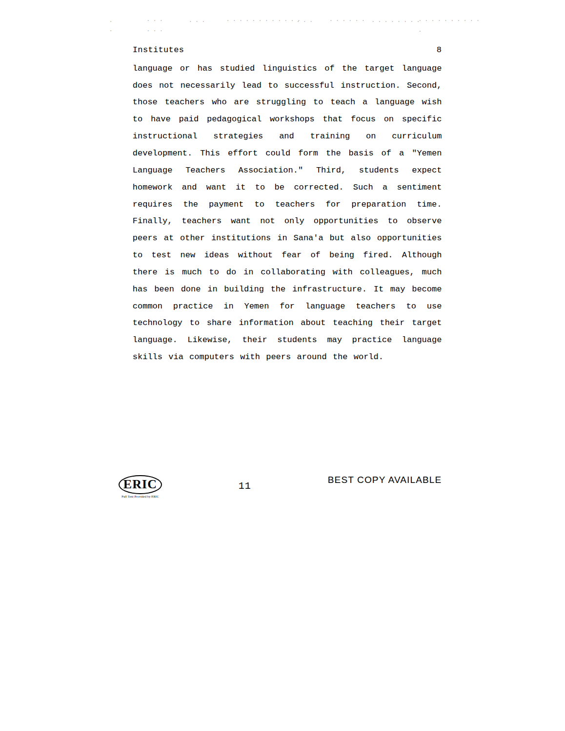. . . . . . . . . . . . . . . . . . . . . . . . . . . . . . . . . . . . . . . . . . . . . . . . . . .
Institutes 8
language or has studied linguistics of the target language does not necessarily lead to successful instruction. Second, those teachers who are struggling to teach a language wish to have paid pedagogical workshops that focus on specific instructional strategies and training on curriculum development. This effort could form the basis of a "Yemen Language Teachers Association." Third, students expect homework and want it to be corrected. Such a sentiment requires the payment to teachers for preparation time. Finally, teachers want not only opportunities to observe peers at other institutions in Sana'a but also opportunities to test new ideas without fear of being fired. Although there is much to do in collaborating with colleagues, much has been done in building the infrastructure. It may become common practice in Yemen for language teachers to use technology to share information about teaching their target language. Likewise, their students may practice language skills via computers with peers around the world.
ERIC
Full Text Provided by ERIC
11
BEST COPY AVAILABLE